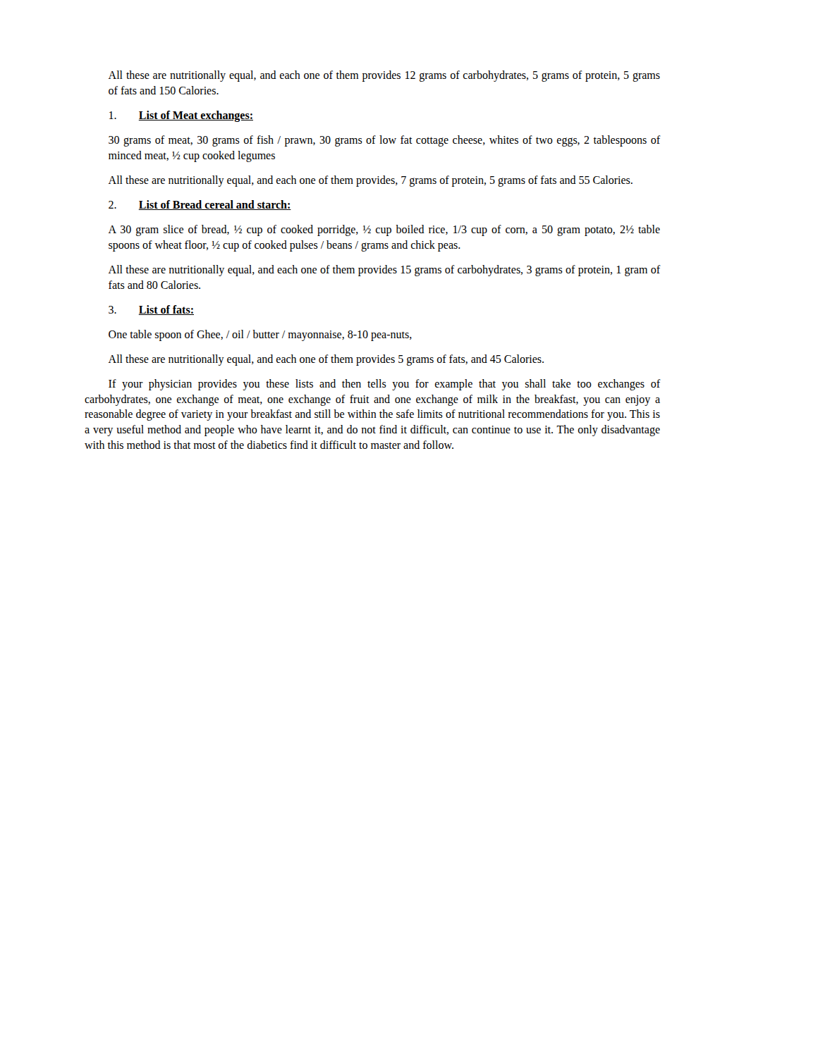All these are nutritionally equal, and each one of them provides 12 grams of carbohydrates, 5 grams of protein, 5 grams of fats and 150 Calories.
1. List of Meat exchanges:
30 grams of meat, 30 grams of fish / prawn, 30 grams of low fat cottage cheese, whites of two eggs, 2 tablespoons of minced meat, ½ cup cooked legumes
All these are nutritionally equal, and each one of them provides, 7 grams of protein, 5 grams of fats and 55 Calories.
2. List of Bread cereal and starch:
A 30 gram slice of bread, ½ cup of cooked porridge, ½ cup boiled rice, 1/3 cup of corn, a 50 gram potato, 2½ table spoons of wheat floor, ½ cup of cooked pulses / beans / grams and chick peas.
All these are nutritionally equal, and each one of them provides 15 grams of carbohydrates, 3 grams of protein, 1 gram of fats and 80 Calories.
3. List of fats:
One table spoon of Ghee, / oil / butter / mayonnaise, 8-10 pea-nuts,
All these are nutritionally equal, and each one of them provides 5 grams of fats, and 45 Calories.
If your physician provides you these lists and then tells you for example that you shall take too exchanges of carbohydrates, one exchange of meat, one exchange of fruit and one exchange of milk in the breakfast, you can enjoy a reasonable degree of variety in your breakfast and still be within the safe limits of nutritional recommendations for you. This is a very useful method and people who have learnt it, and do not find it difficult, can continue to use it. The only disadvantage with this method is that most of the diabetics find it difficult to master and follow.